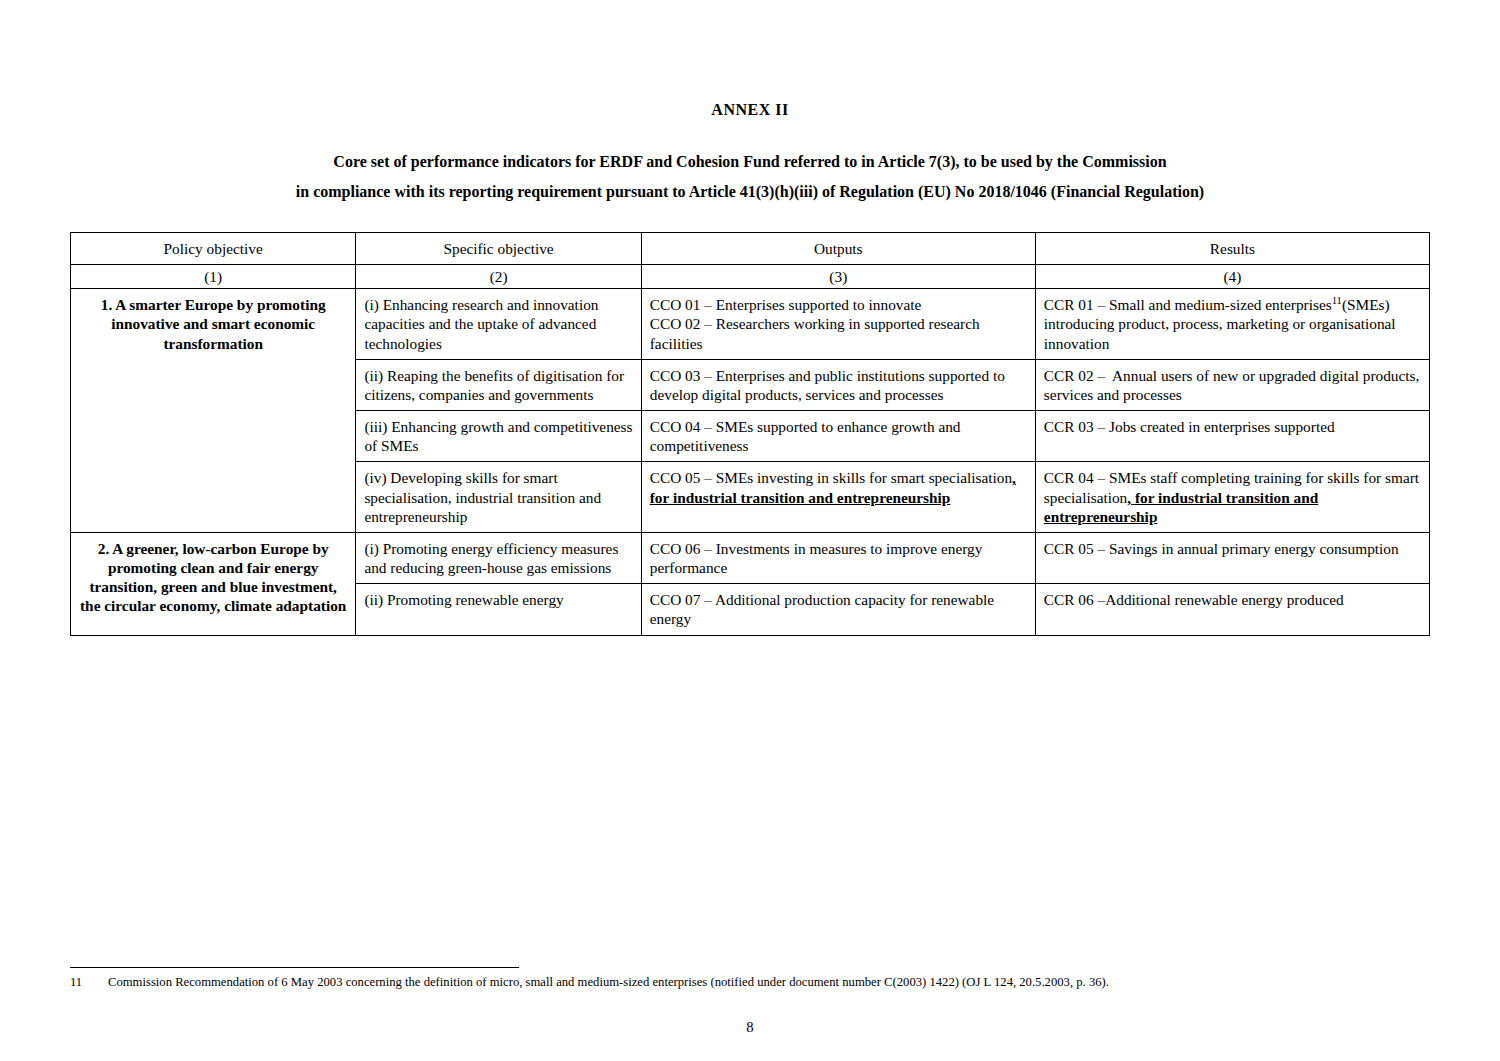ANNEX II
Core set of performance indicators for ERDF and Cohesion Fund referred to in Article 7(3), to be used by the Commission
in compliance with its reporting requirement pursuant to Article 41(3)(h)(iii) of Regulation (EU) No 2018/1046 (Financial Regulation)
| Policy objective | Specific objective | Outputs | Results |
| --- | --- | --- | --- |
| (1) | (2) | (3) | (4) |
| 1. A smarter Europe by promoting innovative and smart economic transformation | (i) Enhancing research and innovation capacities and the uptake of advanced technologies | CCO 01 – Enterprises supported to innovate CCO 02 – Researchers working in supported research facilities | CCR 01 – Small and medium-sized enterprises 11 (SMEs) introducing product, process, marketing or organisational innovation |
| (ii) Reaping the benefits of digitisation for citizens, companies and governments | CCO 03 – Enterprises and public institutions supported to develop digital products, services and processes | CCR 02 – Annual users of new or upgraded digital products, services and processes |
| (iii) Enhancing growth and competitiveness of SMEs | CCO 04 – SMEs supported to enhance growth and competitiveness | CCR 03 – Jobs created in enterprises supported |
| (iv) Developing skills for smart specialisation, industrial transition and entrepreneurship | CCO 05 – SMEs investing in skills for smart specialisation , for industrial transition and entrepreneurship | CCR 04 – SMEs staff completing training for skills for smart specialisation , for industrial transition and entrepreneurship |
| 2. A greener, low-carbon Europe by promoting clean and fair energy transition, green and blue investment, the circular economy, climate adaptation | (i) Promoting energy efficiency measures and reducing green-house gas emissions | CCO 06 – Investments in measures to improve energy performance | CCR 05 – Savings in annual primary energy consumption |
| (ii) Promoting renewable energy | CCO 07 – Additional production capacity for renewable energy | CCR 06 –Additional renewable energy produced |
11
Commission Recommendation of 6 May 2003 concerning the definition of micro, small and medium-sized enterprises (notified under document number C(2003) 1422) (OJ L 124, 20.5.2003, p. 36).
8